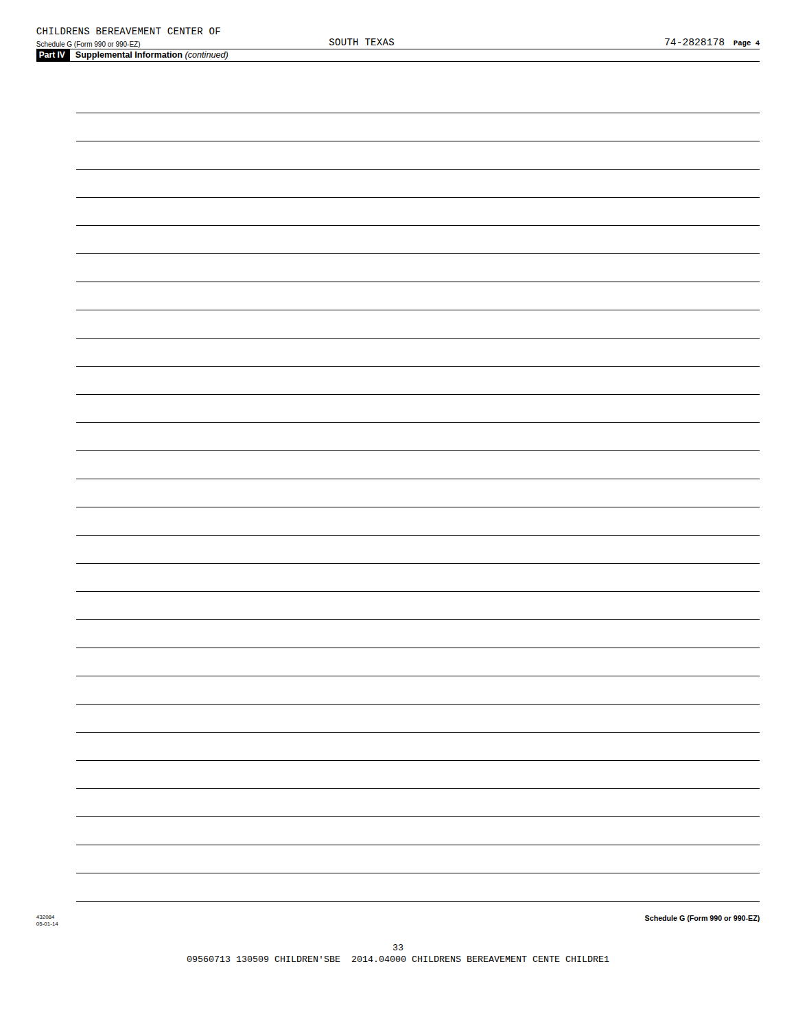| CHILDRENS BEREAVEMENT CENTER OF | |
| Schedule G (Form 990 or 990-EZ) | SOUTH TEXAS | 74-2828178 Page 4 |
Part IV
Supplemental Information (continued)
432084
05-01-14
Schedule G (Form 990 or 990-EZ)
33
09560713 130509 CHILDREN'SBE 2014.04000 CHILDRENS BEREAVEMENT CENTE CHILDRE1